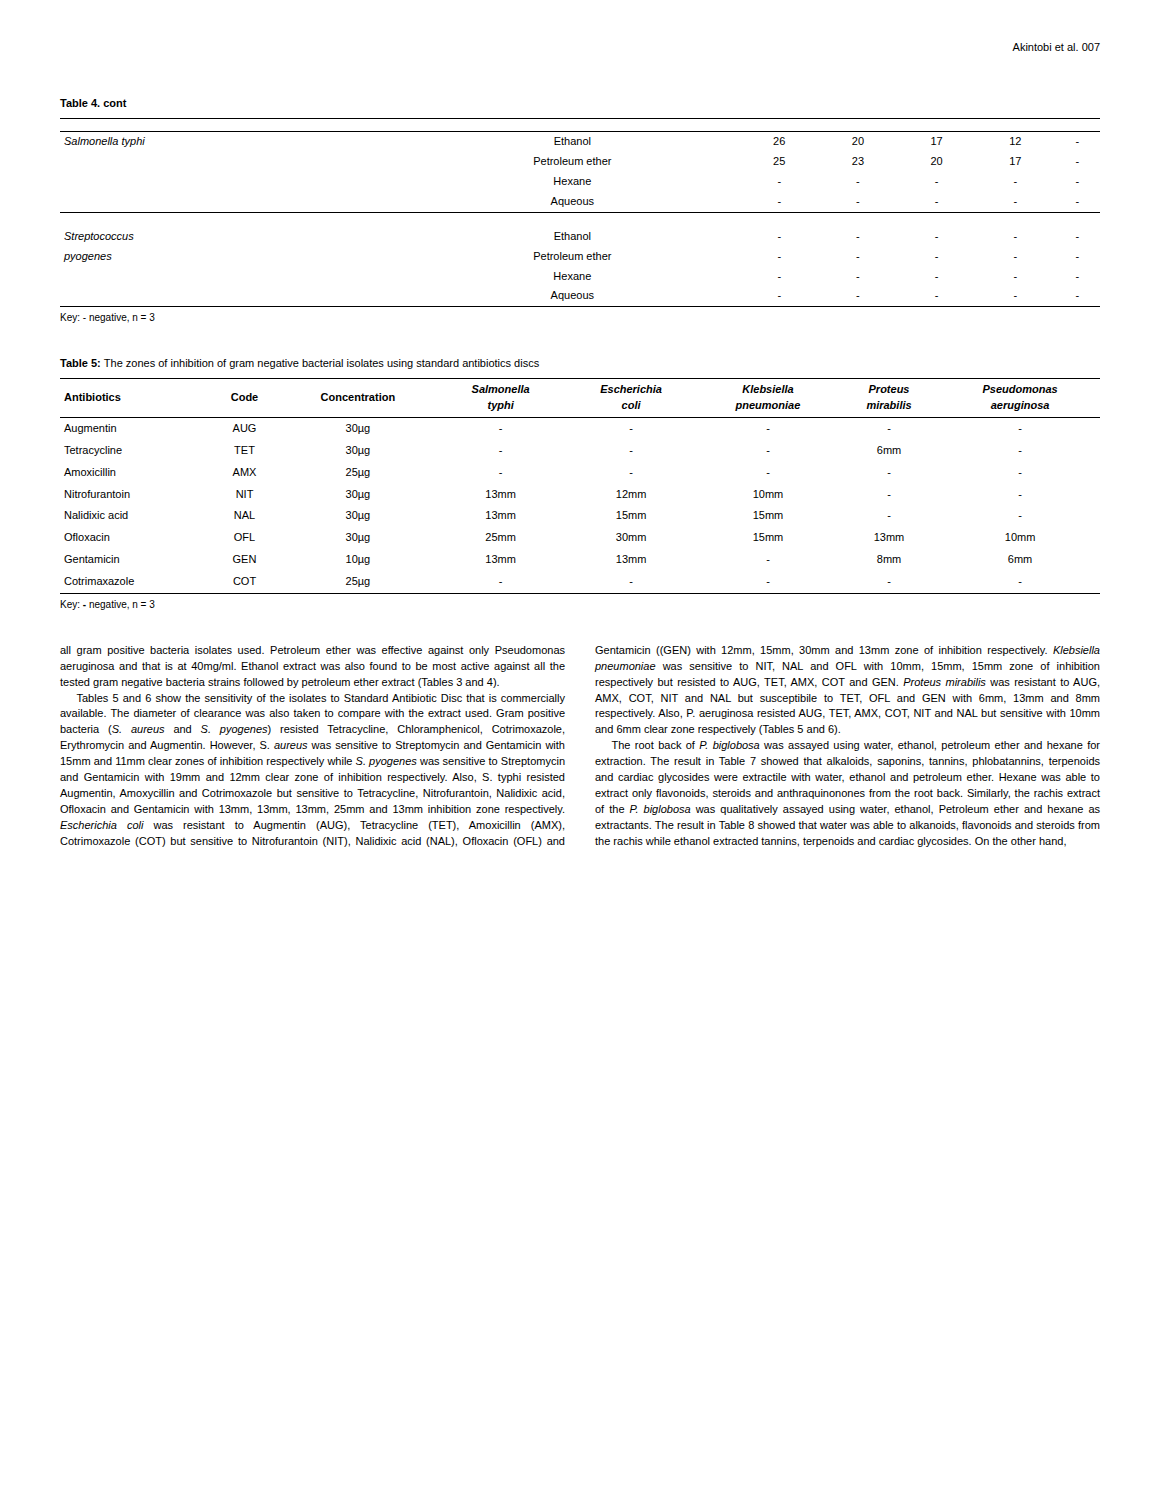Akintobi et al. 007
Table 4. cont
| Salmonella typhi | Ethanol | 26 | 20 | 17 | 12 | - |
| | Petroleum ether | 25 | 23 | 20 | 17 | - |
| | Hexane | - | - | - | - | - |
| | Aqueous | - | - | - | - | - |
| Streptococcus | Ethanol | - | - | - | - | - |
| pyogenes | Petroleum ether | - | - | - | - | - |
| | Hexane | - | - | - | - | - |
| | Aqueous | - | - | - | - | - |
Key: - negative, n = 3
Table 5: The zones of inhibition of gram negative bacterial isolates using standard antibiotics discs
| Antibiotics | Code | Concentration | Salmonella typhi | Escherichia coli | Klebsiella pneumoniae | Proteus mirabilis | Pseudomonas aeruginosa |
| --- | --- | --- | --- | --- | --- | --- | --- |
| Augmentin | AUG | 30µg | - | - | - | - | - |
| Tetracycline | TET | 30µg | - | - | - | 6mm | - |
| Amoxicillin | AMX | 25µg | - | - | - | - | - |
| Nitrofurantoin | NIT | 30µg | 13mm | 12mm | 10mm | - | - |
| Nalidixic acid | NAL | 30µg | 13mm | 15mm | 15mm | - | - |
| Ofloxacin | OFL | 30µg | 25mm | 30mm | 15mm | 13mm | 10mm |
| Gentamicin | GEN | 10µg | 13mm | 13mm | - | 8mm | 6mm |
| Cotrimaxazole | COT | 25µg | - | - | - | - | - |
Key: - negative, n = 3
all gram positive bacteria isolates used. Petroleum ether was effective against only Pseudomonas aeruginosa and that is at 40mg/ml. Ethanol extract was also found to be most active against all the tested gram negative bacteria strains followed by petroleum ether extract (Tables 3 and 4).
Tables 5 and 6 show the sensitivity of the isolates to Standard Antibiotic Disc that is commercially available. The diameter of clearance was also taken to compare with the extract used. Gram positive bacteria (S. aureus and S. pyogenes) resisted Tetracycline, Chloramphenicol, Cotrimoxazole, Erythromycin and Augmentin. However, S. aureus was sensitive to Streptomycin and Gentamicin with 15mm and 11mm clear zones of inhibition respectively while S. pyogenes was sensitive to Streptomycin and Gentamicin with 19mm and 12mm clear zone of inhibition respectively. Also, S. typhi resisted Augmentin, Amoxycillin and Cotrimoxazole but sensitive to Tetracycline, Nitrofurantoin, Nalidixic acid, Ofloxacin and Gentamicin with 13mm, 13mm, 13mm, 25mm and 13mm inhibition zone respectively. Escherichia coli was resistant to Augmentin (AUG), Tetracycline (TET), Amoxicillin (AMX), Cotrimoxazole (COT) but sensitive to Nitrofurantoin (NIT), Nalidixic acid (NAL), Ofloxacin (OFL) and Gentamicin ((GEN) with 12mm, 15mm, 30mm and 13mm zone of inhibition respectively. Klebsiella pneumoniae was sensitive to NIT, NAL and OFL with 10mm, 15mm, 15mm zone of inhibition respectively but resisted to AUG, TET, AMX, COT and GEN. Proteus mirabilis was resistant to AUG, AMX, COT, NIT and NAL but susceptibile to TET, OFL and GEN with 6mm, 13mm and 8mm respectively. Also, P. aeruginosa resisted AUG, TET, AMX, COT, NIT and NAL but sensitive with 10mm and 6mm clear zone respectively (Tables 5 and 6).
The root back of P. biglobosa was assayed using water, ethanol, petroleum ether and hexane for extraction. The result in Table 7 showed that alkaloids, saponins, tannins, phlobatannins, terpenoids and cardiac glycosides were extractile with water, ethanol and petroleum ether. Hexane was able to extract only flavonoids, steroids and anthraquinonones from the root back. Similarly, the rachis extract of the P. biglobosa was qualitatively assayed using water, ethanol, Petroleum ether and hexane as extractants. The result in Table 8 showed that water was able to alkanoids, flavonoids and steroids from the rachis while ethanol extracted tannins, terpenoids and cardiac glycosides. On the other hand,